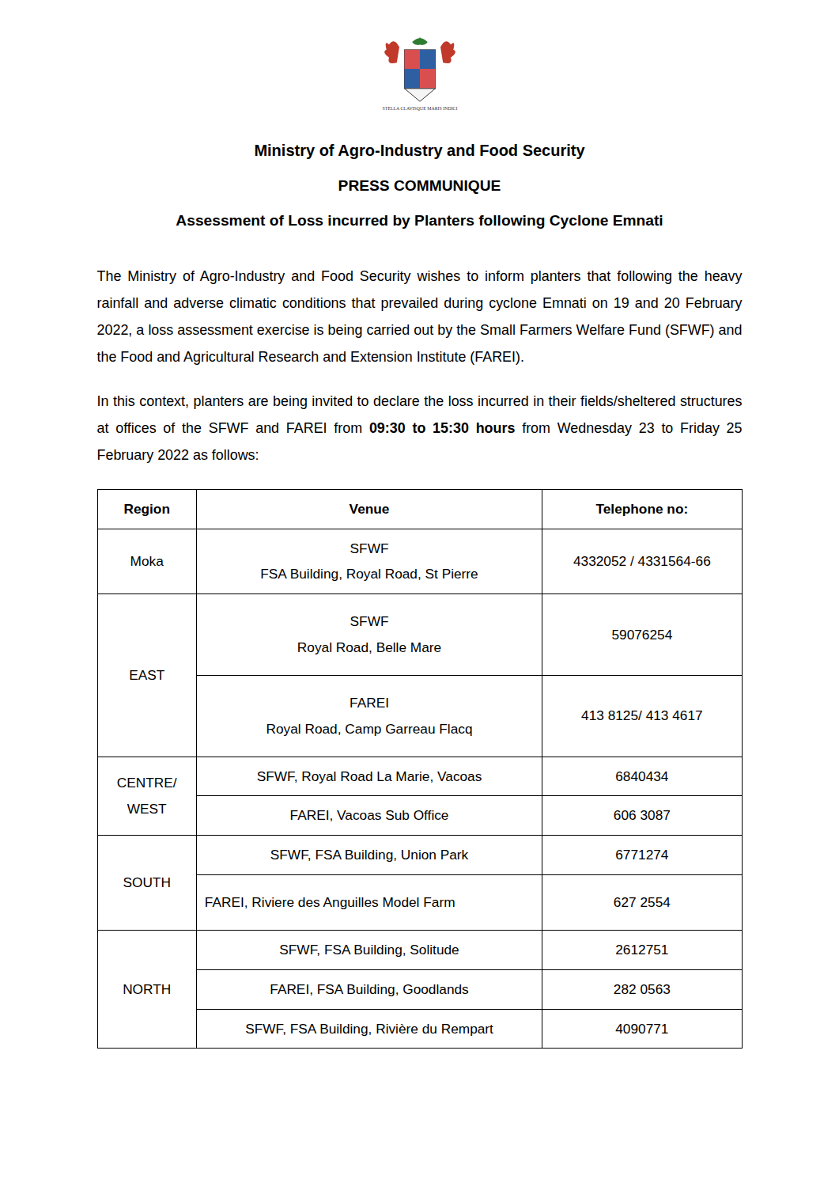Ministry of Agro-Industry and Food Security
PRESS COMMUNIQUE
Assessment of Loss incurred by Planters following Cyclone Emnati
The Ministry of Agro-Industry and Food Security wishes to inform planters that following the heavy rainfall and adverse climatic conditions that prevailed during cyclone Emnati on 19 and 20 February 2022, a loss assessment exercise is being carried out by the Small Farmers Welfare Fund (SFWF) and the Food and Agricultural Research and Extension Institute (FAREI).
In this context, planters are being invited to declare the loss incurred in their fields/sheltered structures at offices of the SFWF and FAREI from 09:30 to 15:30 hours from Wednesday 23 to Friday 25 February 2022 as follows:
| Region | Venue | Telephone no: |
| --- | --- | --- |
| Moka | SFWF FSA Building, Royal Road, St Pierre | 4332052 / 4331564-66 |
| EAST | SFWF Royal Road, Belle Mare | 59076254 |
| FAREI Royal Road, Camp Garreau Flacq | 413 8125/ 413 4617 |
| CENTRE/ WEST | SFWF, Royal Road La Marie, Vacoas | 6840434 |
| FAREI, Vacoas Sub Office | 606 3087 |
| SOUTH | SFWF, FSA Building, Union Park | 6771274 |
| FAREI, Riviere des Anguilles Model Farm | 627 2554 |
| NORTH | SFWF, FSA Building, Solitude | 2612751 |
| FAREI, FSA Building, Goodlands | 282 0563 |
| SFWF, FSA Building, Rivière du Rempart | 4090771 |